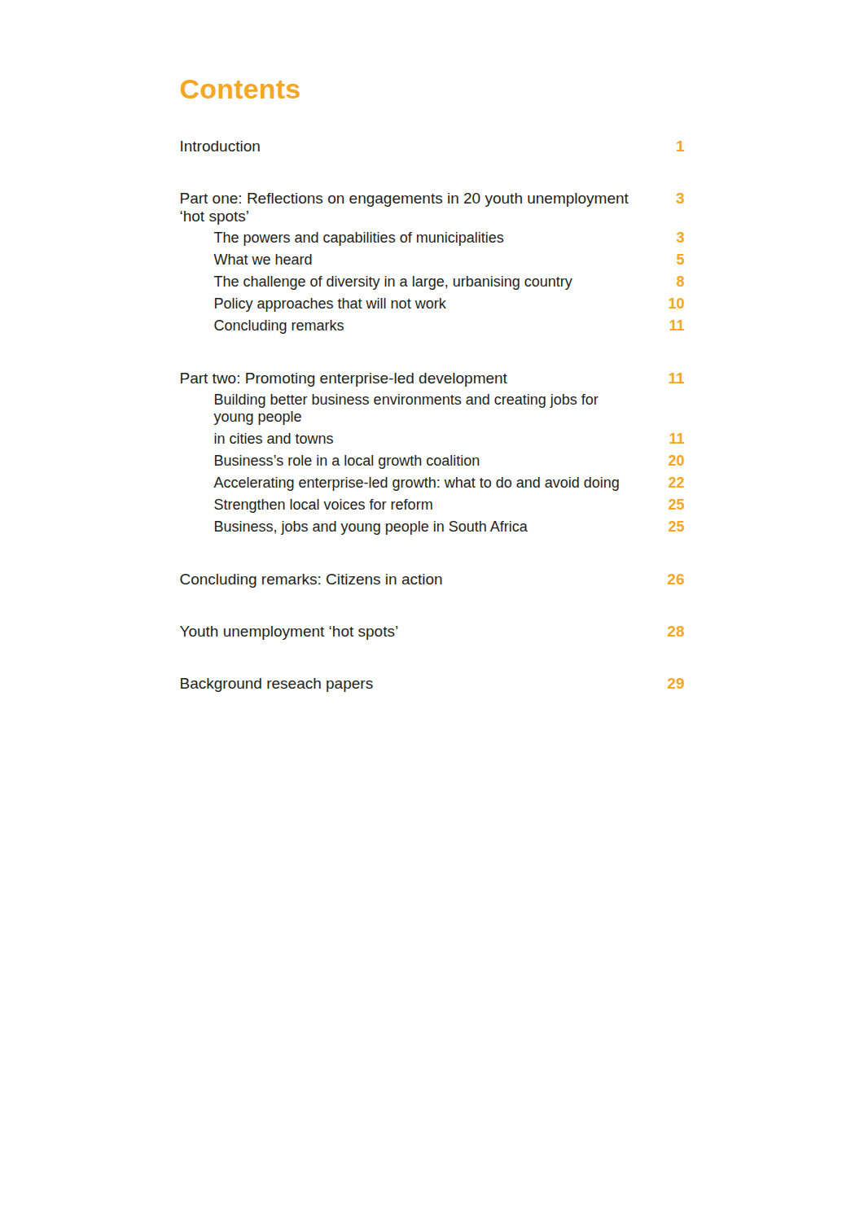Contents
| Introduction | 1 |
| Part one: Reflections on engagements in 20 youth unemployment ‘hot spots’ | 3 |
| The powers and capabilities of municipalities | 3 |
| What we heard | 5 |
| The challenge of diversity in a large, urbanising country | 8 |
| Policy approaches that will not work | 10 |
| Concluding remarks | 11 |
| Part two: Promoting enterprise-led development | 11 |
| Building better business environments and creating jobs for young people | |
| in cities and towns | 11 |
| Business’s role in a local growth coalition | 20 |
| Accelerating enterprise-led growth: what to do and avoid doing | 22 |
| Strengthen local voices for reform | 25 |
| Business, jobs and young people in South Africa | 25 |
| Concluding remarks: Citizens in action | 26 |
| Youth unemployment ‘hot spots’ | 28 |
| Background reseach papers | 29 |